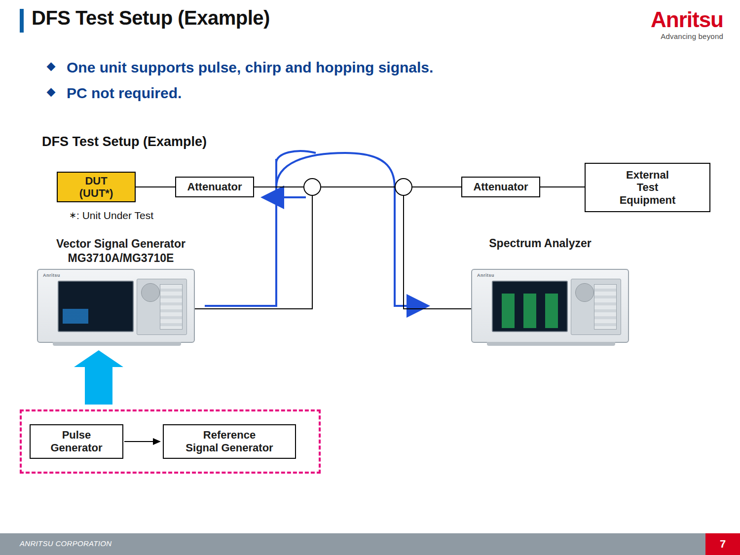DFS Test Setup (Example)
Anritsu
Advancing beyond
One unit supports pulse, chirp and hopping signals.
PC not required.
DFS Test Setup (Example)
DUT
(UUT*)
Attenuator
Attenuator
External
Test
Equipment
∗: Unit Under Test
Vector Signal Generator
MG3710A/MG3710E
Spectrum Analyzer
Anritsu
Anritsu
Pulse
Generator
Reference
Signal Generator
ANRITSU CORPORATION
7